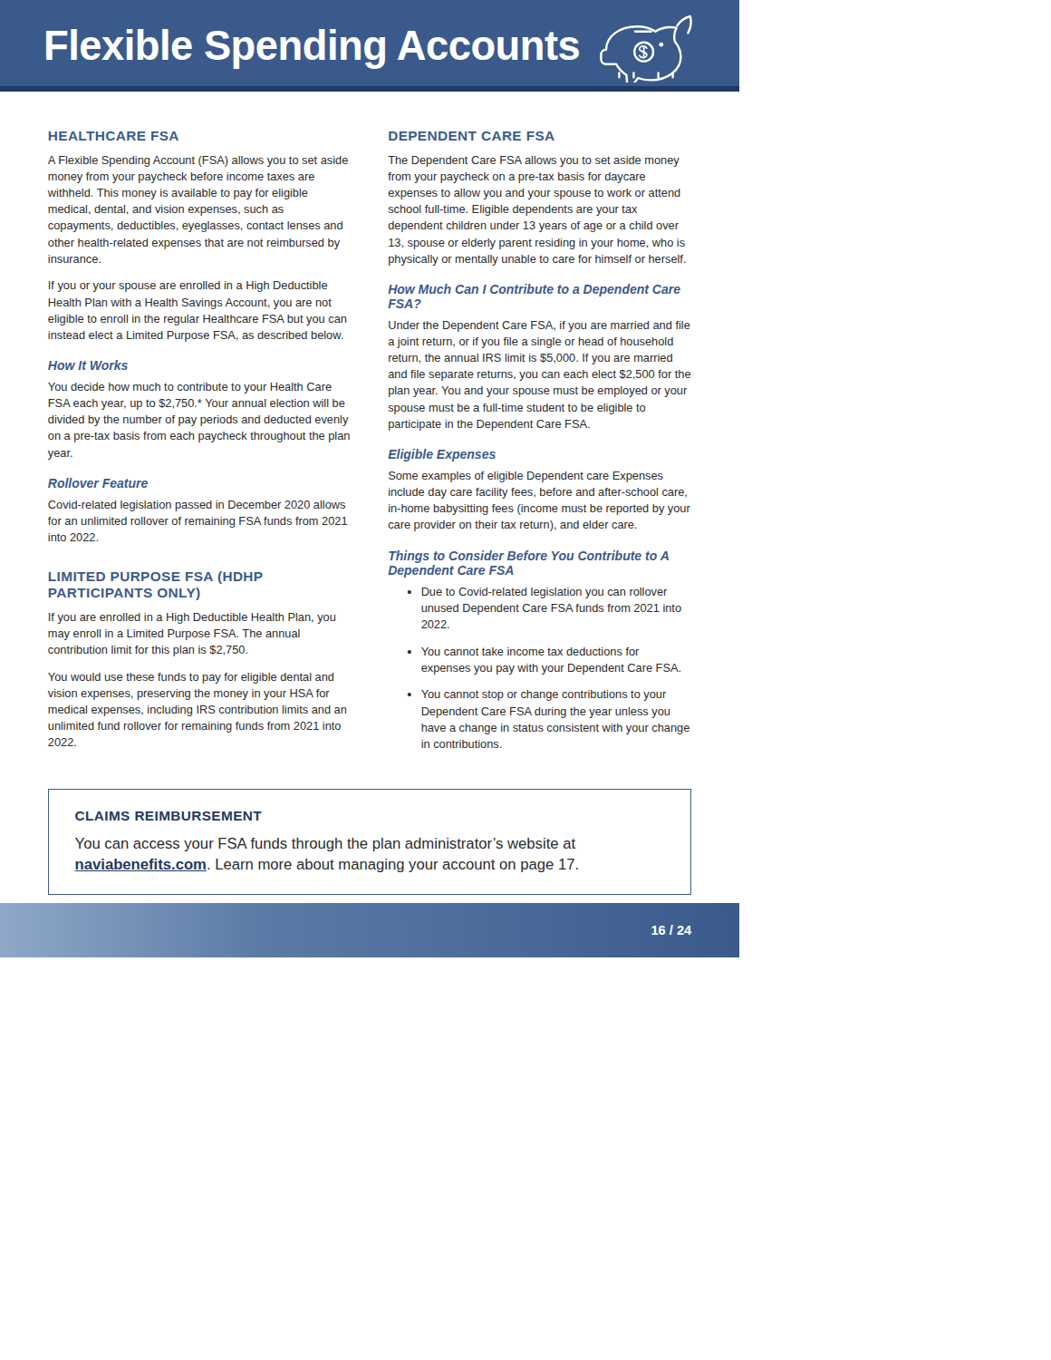Flexible Spending Accounts
Healthcare FSA
A Flexible Spending Account (FSA) allows you to set aside money from your paycheck before income taxes are withheld. This money is available to pay for eligible medical, dental, and vision expenses, such as copayments, deductibles, eyeglasses, contact lenses and other health-related expenses that are not reimbursed by insurance.
If you or your spouse are enrolled in a High Deductible Health Plan with a Health Savings Account, you are not eligible to enroll in the regular Healthcare FSA but you can instead elect a Limited Purpose FSA, as described below.
How It Works
You decide how much to contribute to your Health Care FSA each year, up to $2,750.* Your annual election will be divided by the number of pay periods and deducted evenly on a pre-tax basis from each paycheck throughout the plan year.
Rollover Feature
Covid-related legislation passed in December 2020 allows for an unlimited rollover of remaining FSA funds from 2021 into 2022.
Limited Purpose FSA (HDHP Participants Only)
If you are enrolled in a High Deductible Health Plan, you may enroll in a Limited Purpose FSA. The annual contribution limit for this plan is $2,750.
You would use these funds to pay for eligible dental and vision expenses, preserving the money in your HSA for medical expenses, including IRS contribution limits and an unlimited fund rollover for remaining funds from 2021 into 2022.
Dependent Care FSA
The Dependent Care FSA allows you to set aside money from your paycheck on a pre-tax basis for daycare expenses to allow you and your spouse to work or attend school full-time. Eligible dependents are your tax dependent children under 13 years of age or a child over 13, spouse or elderly parent residing in your home, who is physically or mentally unable to care for himself or herself.
How Much Can I Contribute to a Dependent Care FSA?
Under the Dependent Care FSA, if you are married and file a joint return, or if you file a single or head of household return, the annual IRS limit is $5,000. If you are married and file separate returns, you can each elect $2,500 for the plan year. You and your spouse must be employed or your spouse must be a full-time student to be eligible to participate in the Dependent Care FSA.
Eligible Expenses
Some examples of eligible Dependent care Expenses include day care facility fees, before and after-school care, in-home babysitting fees (income must be reported by your care provider on their tax return), and elder care.
Things to Consider Before You Contribute to A Dependent Care FSA
Due to Covid-related legislation you can rollover unused Dependent Care FSA funds from 2021 into 2022.
You cannot take income tax deductions for expenses you pay with your Dependent Care FSA.
You cannot stop or change contributions to your Dependent Care FSA during the year unless you have a change in status consistent with your change in contributions.
Claims Reimbursement
You can access your FSA funds through the plan administrator’s website at naviabenefits.com. Learn more about managing your account on page 17.
16 / 24